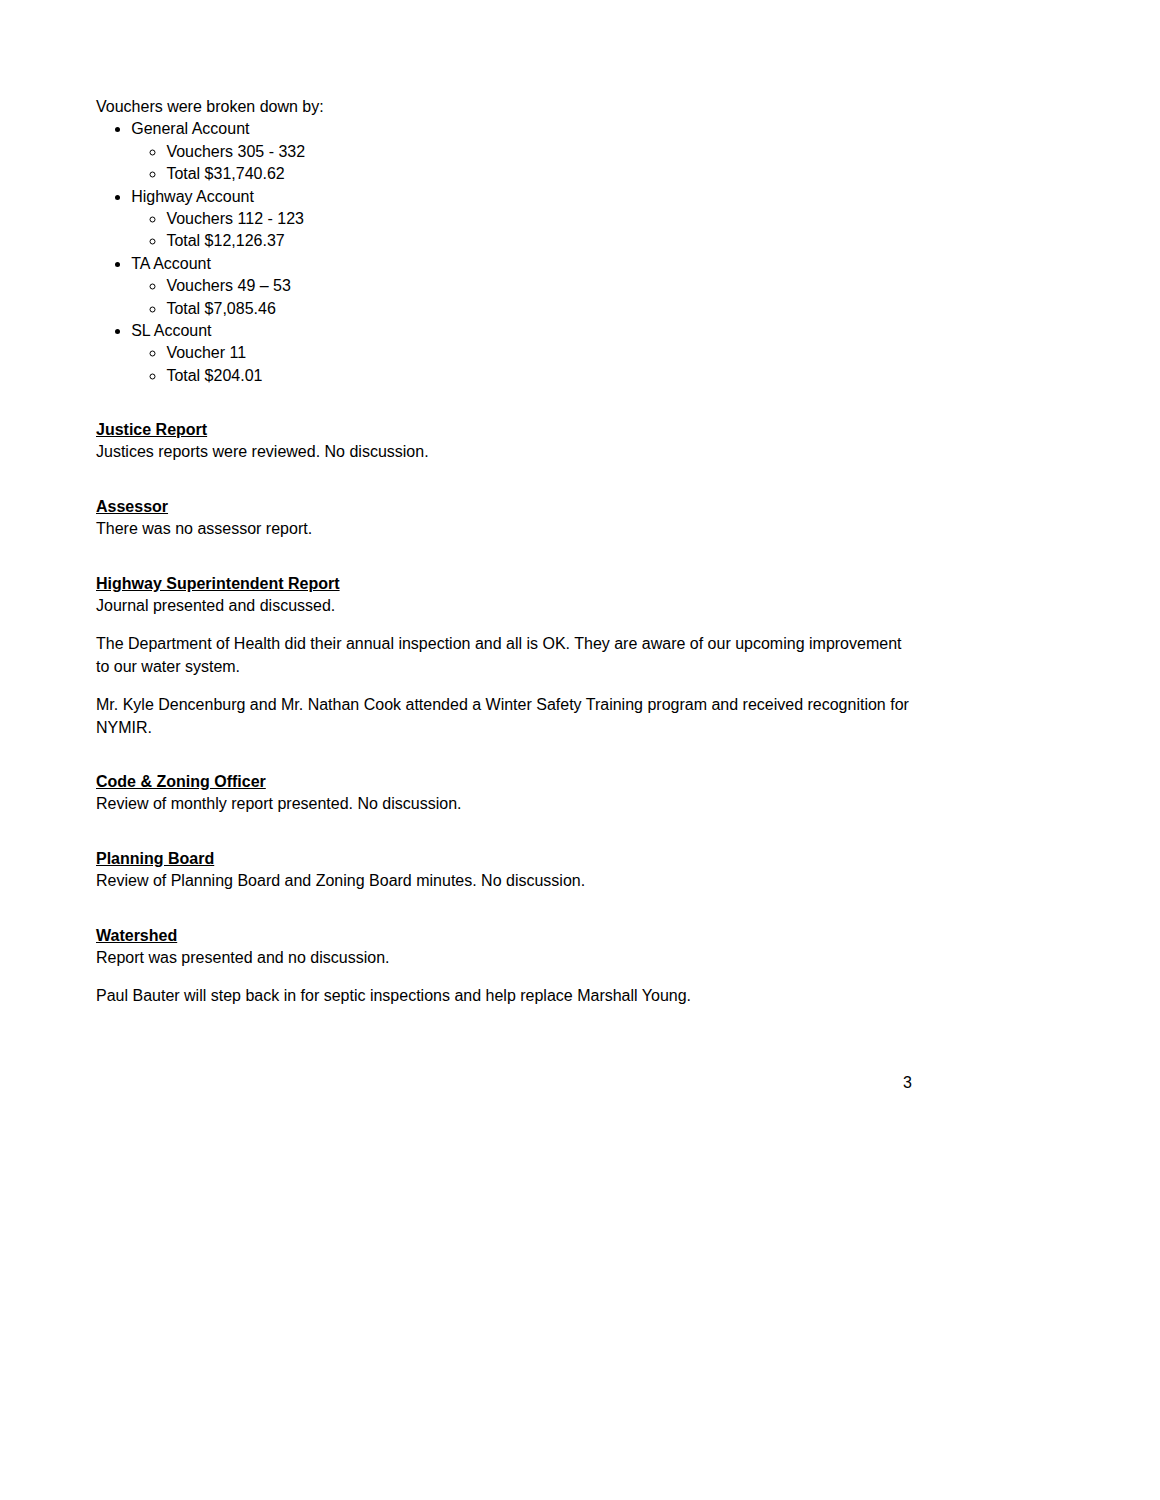Vouchers were broken down by:
General Account
Vouchers 305 - 332
Total $31,740.62
Highway Account
Vouchers 112 - 123
Total $12,126.37
TA Account
Vouchers 49 – 53
Total $7,085.46
SL Account
Voucher 11
Total $204.01
Justice Report
Justices reports were reviewed. No discussion.
Assessor
There was no assessor report.
Highway Superintendent Report
Journal presented and discussed.
The Department of Health did their annual inspection and all is OK. They are aware of our upcoming improvement to our water system.
Mr. Kyle Dencenburg and Mr. Nathan Cook attended a Winter Safety Training program and received recognition for NYMIR.
Code & Zoning Officer
Review of monthly report presented. No discussion.
Planning Board
Review of Planning Board and Zoning Board minutes. No discussion.
Watershed
Report was presented and no discussion.
Paul Bauter will step back in for septic inspections and help replace Marshall Young.
3